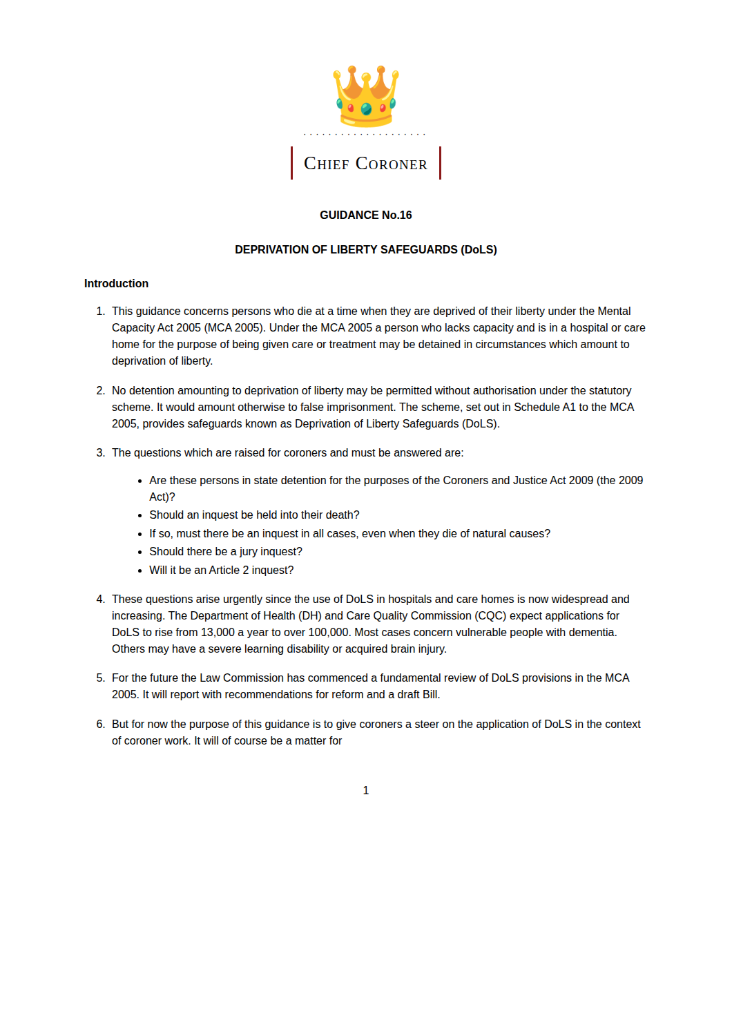👑 ···················· Chief Coroner
GUIDANCE No.16 DEPRIVATION OF LIBERTY SAFEGUARDS (DoLS)
Introduction
This guidance concerns persons who die at a time when they are deprived of their liberty under the Mental Capacity Act 2005 (MCA 2005). Under the MCA 2005 a person who lacks capacity and is in a hospital or care home for the purpose of being given care or treatment may be detained in circumstances which amount to deprivation of liberty.
No detention amounting to deprivation of liberty may be permitted without authorisation under the statutory scheme. It would amount otherwise to false imprisonment. The scheme, set out in Schedule A1 to the MCA 2005, provides safeguards known as Deprivation of Liberty Safeguards (DoLS).
The questions which are raised for coroners and must be answered are:
Are these persons in state detention for the purposes of the Coroners and Justice Act 2009 (the 2009 Act)?
Should an inquest be held into their death?
If so, must there be an inquest in all cases, even when they die of natural causes?
Should there be a jury inquest?
Will it be an Article 2 inquest?
These questions arise urgently since the use of DoLS in hospitals and care homes is now widespread and increasing. The Department of Health (DH) and Care Quality Commission (CQC) expect applications for DoLS to rise from 13,000 a year to over 100,000. Most cases concern vulnerable people with dementia. Others may have a severe learning disability or acquired brain injury.
For the future the Law Commission has commenced a fundamental review of DoLS provisions in the MCA 2005. It will report with recommendations for reform and a draft Bill.
But for now the purpose of this guidance is to give coroners a steer on the application of DoLS in the context of coroner work. It will of course be a matter for
1